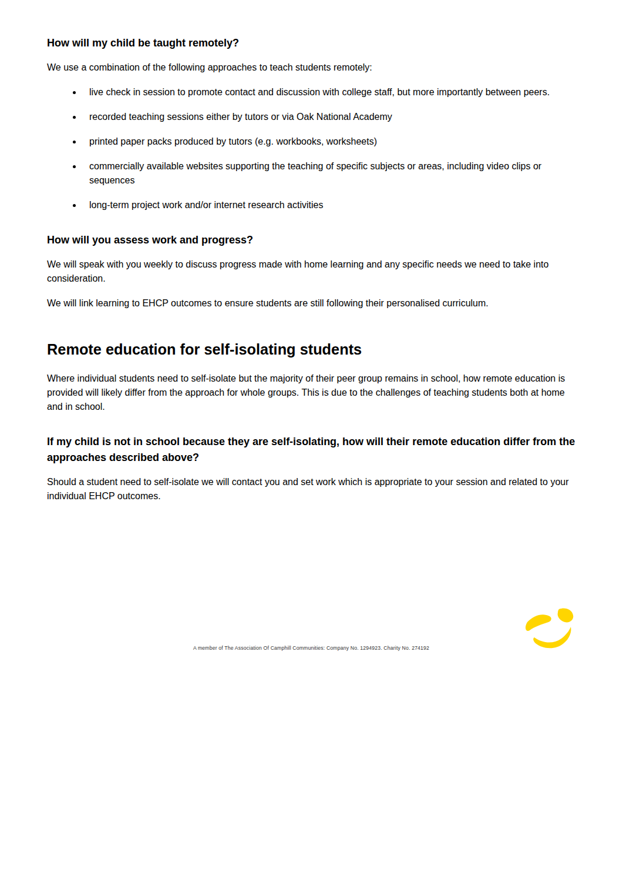How will my child be taught remotely?
We use a combination of the following approaches to teach students remotely:
live check in session to promote contact and discussion with college staff, but more importantly between peers.
recorded teaching sessions either by tutors or via Oak National Academy
printed paper packs produced by tutors (e.g. workbooks, worksheets)
commercially available websites supporting the teaching of specific subjects or areas, including video clips or sequences
long-term project work and/or internet research activities
How will you assess work and progress?
We will speak with you weekly to discuss progress made with home learning and any specific needs we need to take into consideration.
We will link learning to EHCP outcomes to ensure students are still following their personalised curriculum.
Remote education for self-isolating students
Where individual students need to self-isolate but the majority of their peer group remains in school, how remote education is provided will likely differ from the approach for whole groups. This is due to the challenges of teaching students both at home and in school.
If my child is not in school because they are self-isolating, how will their remote education differ from the approaches described above?
Should a student need to self-isolate we will contact you and set work which is appropriate to your session and related to your individual EHCP outcomes.
A member of The Association Of Camphill Communities: Company No. 1294923. Charity No. 274192